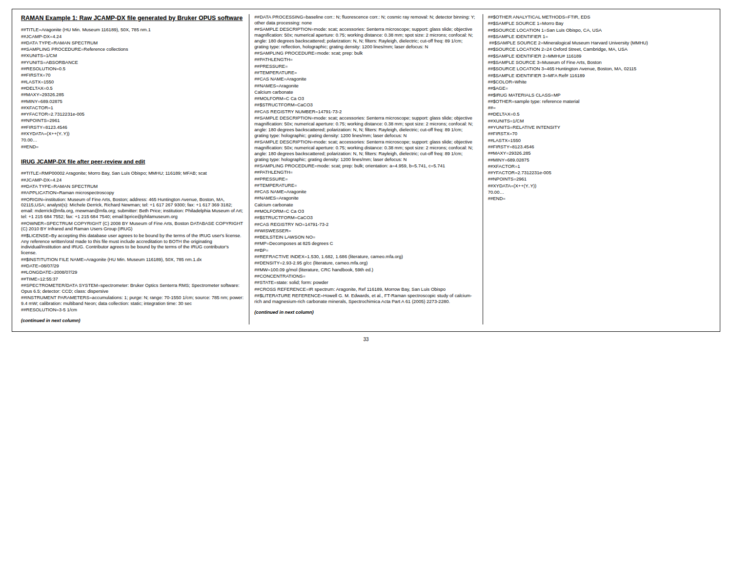RAMAN Example 1: Raw JCAMP-DX file generated by Bruker OPUS software
##TITLE=Aragonite (HU Min. Museum 116189), 50X, 785 nm.1
##JCAMP-DX=4.24
##DATA TYPE=RAMAN SPECTRUM
##SAMPLING PROCEDURE=Reference collections
##XUNITS=1/CM
##YUNITS=ABSORBANCE
##RESOLUTION=0.5
##FIRSTX=70
##LASTX=1550
##DELTAX=0.5
##MAXY=29326.285
##MINY=689.02875
##XFACTOR=1
##YFACTOR=2.7312231e-005
##NPOINTS=2961
##FIRSTY=8123.4546
##XYDATA=(X++(Y..Y))
70.00…
##END=
IRUG JCAMP-DX file after peer-review and edit
##TITLE=RMP00002 Aragonite; Morro Bay, San Luis Obispo; MMHU; 116189; MFAB; scat
##JCAMP-DX=4.24
##DATA TYPE=RAMAN SPECTRUM
##APPLICATION=Raman microspectroscopy
##ORIGIN=institution: Museum of Fine Arts, Boston; address: 465 Huntington Avenue, Boston, MA, 02115,USA; analyst(s): Michele Derrick, Richard Newman; tel: +1 617 267 9300; fax: +1 617 369 3182; email: mderrick@mfa.org, rnewman@mfa.org; submitter: Beth Price; institution: Philadelphia Museum of Art; tel: +1 215 684 7552; fax: +1 215 684 7540; email:bprice@philamuseum.org
##OWNER=SPECTRUM COPYRIGHT (C) 2008 BY Museum of Fine Arts, Boston DATABASE COPYRIGHT (C) 2010 BY Infrared and Raman Users Group (IRUG)
##$LICENSE=By accepting this database user agrees to be bound by the terms of the IRUG user's license. Any reference written/oral made to this file must include accreditation to BOTH the originating individual/institution and IRUG. Contributor agrees to be bound by the terms of the IRUG contributor's license.
##$INSTITUTION FILE NAME=Aragonite (HU Min. Museum 116189), 50X, 785 nm.1.dx
##DATE=08/07/29
##LONGDATE=2008/07/29
##TIME=12:55:37
##SPECTROMETER/DATA SYSTEM=spectrometer: Bruker Optics Senterra RMS; Spectrometer software: Opus 6.5; detector: CCD; class: dispersive
##INSTRUMENT PARAMETERS=accumulations: 1; purge: N; range: 70-1550 1/cm; source: 785 nm; power: 9.4 mW; calibration: multiband Neon; data collection: static; integration time: 30 sec
##RESOLUTION=3-5 1/cm
(continued in next column)
##DATA PROCESSING=baseline corr.: N; fluorescence corr.: N; cosmic ray removal: N; detector binning: Y; other data processing: none
##SAMPLE DESCRIPTION=mode: scat; accessories: Senterra microscope; support: glass slide; objective magnification: 50x; numerical aperture: 0.75; working distance: 0.38 mm; spot size: 2 microns; confocal: N; angle: 180 degrees backscattered; polarization: N, N; filters: Rayleigh, dielectric; cut-off freq: 89 1/cm; grating type: reflection, holographic; grating density: 1200 lines/mm; laser defocus: N
##SAMPLING PROCEDURE=mode: scat; prep: bulk
##PATHLENGTH=
##PRESSURE=
##TEMPERATURE=
##CAS NAME=Aragonite
##NAMES=Aragonite
Calcium carbonate
##MOLFORM=C Ca O3
##$STRUCTFORM=CaCO3
##CAS REGISTRY NUMBER=14791-73-2
##SAMPLE DESCRIPTION=mode: scat; accessories: Senterra microscope; support: glass slide; objective magnification: 50x; numerical aperture: 0.75; working distance: 0.38 mm; spot size: 2 microns; confocal: N; angle: 180 degrees backscattered; polarization: N, N; filters: Rayleigh, dielectric; cut-off freq: 89 1/cm; grating type: holographic; grating density: 1200 lines/mm; laser defocus: N
##SAMPLE DESCRIPTION=mode: scat; accessories: Senterra microscope; support: glass slide; objective magnification: 50x; numerical aperture: 0.75; working distance: 0.38 mm; spot size: 2 microns; confocal: N; angle: 180 degrees backscattered; polarization: N, N; filters: Rayleigh, dielectric; cut-off freq: 89 1/cm; grating type: holographic; grating density: 1200 lines/mm; laser defocus: N
##SAMPLING PROCEDURE=mode: scat; prep: bulk; orientation: a=4.959, b=5.741, c=5.741
##PATHLENGTH=
##PRESSURE=
##TEMPERATURE=
##CAS NAME=Aragonite
##NAMES=Aragonite
Calcium carbonate
##MOLFORM=C Ca O3
##$STRUCTFORM=CaCO3
##CAS REGISTRY NO=14791-73-2
##WISWESSER=
##BEILSTEIN LAWSON NO=
##MP=Decomposes at 825 degrees C
##BP=
##REFRACTIVE INDEX=1.530, 1.682, 1.686 (literature, cameo.mfa.org)
##DENSITY=2.93-2.95 g/cc (literature, cameo.mfa.org)
##MW=100.09 g/mol (literature, CRC handbook, 59th ed.)
##CONCENTRATIONS=
##STATE=state: solid; form: powder
##CROSS REFERENCE=IR spectrum: Aragonite, Ref 116189, Morrow Bay, San Luis Obispo
##$LITERATURE REFERENCE=Howell G. M. Edwards, et al., FT-Raman spectroscopic study of calcium-rich and magnesium-rich carbonate minerals, Spectrochimica Acta Part A 61 (2005) 2273-2280.
(continued in next column)
##$OTHER ANALYTICAL METHODS=FTIR, EDS
##$SAMPLE SOURCE 1=Morro Bay
##$SOURCE LOCATION 1=San Luis Obispo, CA, USA
##$SAMPLE IDENTIFIER 1=
##$SAMPLE SOURCE 2=Mineralogical Museum Harvard University (MMHU)
##$SOURCE LOCATION 2=24 Oxford Street, Cambridge, MA, USA
##$SAMPLE IDENTIFIER 2=MMHU# 116189
##$SAMPLE SOURCE 3=Museum of Fine Arts, Boston
##$SOURCE LOCATION 3=465 Huntington Avenue, Boston, MA, 02115
##$SAMPLE IDENTIFIER 3=MFA Ref# 116189
##$COLOR=White
##$AGE=
##$IRUG MATERIALS CLASS=MP
##$OTHER=sample type: reference material
##=
##DELTAX=0.5
##XUNITS=1/CM
##YUNITS=RELATIVE INTENSITY
##FIRSTX=70
##LASTX=1550
##FIRSTY=8123.4546
##MAXY=29326.285
##MINY=689.02875
##XFACTOR=1
##YFACTOR=2.7312231e-005
##NPOINTS=2961
##XYDATA=(X++(Y..Y))
70.00…
##END=
33